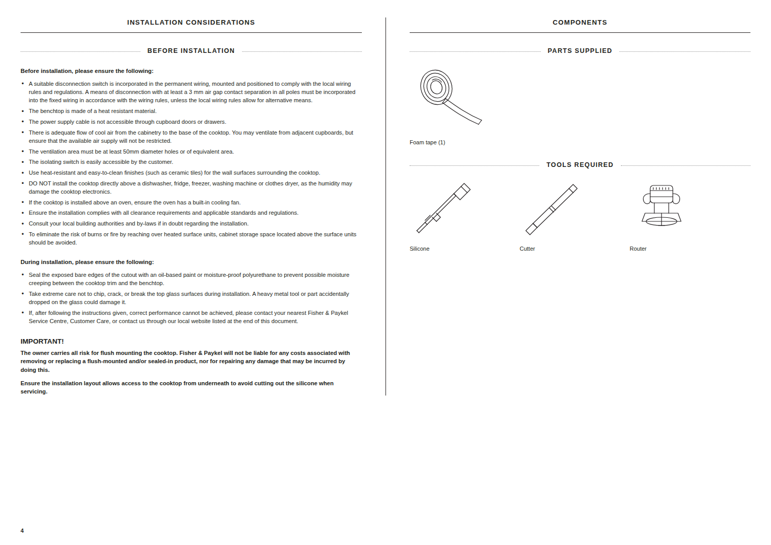Installation Considerations
Before Installation
Before installation, please ensure the following:
A suitable disconnection switch is incorporated in the permanent wiring, mounted and positioned to comply with the local wiring rules and regulations. A means of disconnection with at least a 3 mm air gap contact separation in all poles must be incorporated into the fixed wiring in accordance with the wiring rules, unless the local wiring rules allow for alternative means.
The benchtop is made of a heat resistant material.
The power supply cable is not accessible through cupboard doors or drawers.
There is adequate flow of cool air from the cabinetry to the base of the cooktop. You may ventilate from adjacent cupboards, but ensure that the available air supply will not be restricted.
The ventilation area must be at least 50mm diameter holes or of equivalent area.
The isolating switch is easily accessible by the customer.
Use heat-resistant and easy-to-clean finishes (such as ceramic tiles) for the wall surfaces surrounding the cooktop.
DO NOT install the cooktop directly above a dishwasher, fridge, freezer, washing machine or clothes dryer, as the humidity may damage the cooktop electronics.
If the cooktop is installed above an oven, ensure the oven has a built-in cooling fan.
Ensure the installation complies with all clearance requirements and applicable standards and regulations.
Consult your local building authorities and by-laws if in doubt regarding the installation.
To eliminate the risk of burns or fire by reaching over heated surface units, cabinet storage space located above the surface units should be avoided.
During installation, please ensure the following:
Seal the exposed bare edges of the cutout with an oil-based paint or moisture-proof polyurethane to prevent possible moisture creeping between the cooktop trim and the benchtop.
Take extreme care not to chip, crack, or break the top glass surfaces during installation. A heavy metal tool or part accidentally dropped on the glass could damage it.
If, after following the instructions given, correct performance cannot be achieved, please contact your nearest Fisher & Paykel Service Centre, Customer Care, or contact us through our local website listed at the end of this document.
IMPORTANT!
The owner carries all risk for flush mounting the cooktop. Fisher & Paykel will not be liable for any costs associated with removing or replacing a flush-mounted and/or sealed-in product, nor for repairing any damage that may be incurred by doing this.
Ensure the installation layout allows access to the cooktop from underneath to avoid cutting out the silicone when servicing.
Components
Parts Supplied
Foam tape (1)
Tools Required
Silicone
Cutter
Router
4